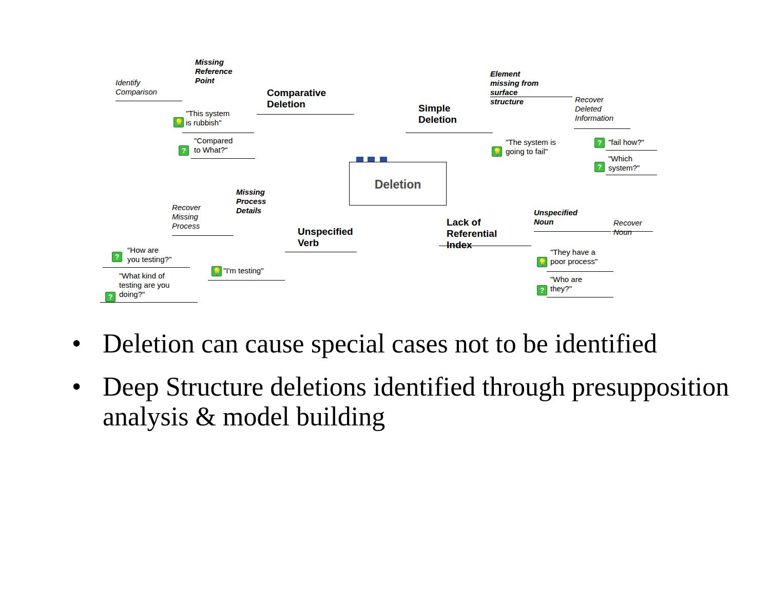Deletion
Comparative
Deletion
Missing
Reference
Point
Identify
Comparison
💡
"This system
is rubbish"
?
"Compared
to What?"
Simple
Deletion
Element
missing from
surface
structure
Recover
Deleted
Information
💡
"The system is
going to fail"
?
"fail how?"
?
"Which
system?"
Unspecified
Verb
Missing
Process
Details
Recover
Missing
Process
?
"How are
you testing?"
?
"What kind of
testing are you
doing?"
💡
"I'm testing"
Lack of
Referential
Index
Unspecified
Noun
Recover
Noun
💡
"They have a
poor process"
?
"Who are
they?"
Deletion can cause special cases not to be identified
Deep Structure deletions identified through presupposition analysis & model building